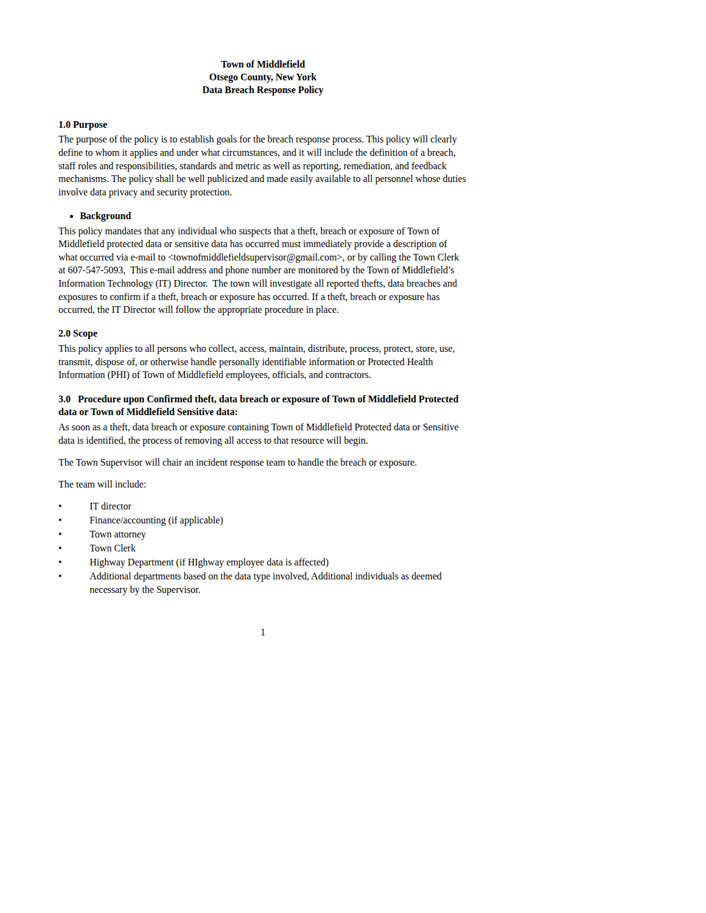Town of Middlefield
Otsego County, New York
Data Breach Response Policy
1.0 Purpose
The purpose of the policy is to establish goals for the breach response process. This policy will clearly define to whom it applies and under what circumstances, and it will include the definition of a breach, staff roles and responsibilities, standards and metric as well as reporting, remediation, and feedback mechanisms. The policy shall be well publicized and made easily available to all personnel whose duties involve data privacy and security protection.
Background
This policy mandates that any individual who suspects that a theft, breach or exposure of Town of Middlefield protected data or sensitive data has occurred must immediately provide a description of what occurred via e-mail to <townofmiddlefieldsupervisor@gmail.com>, or by calling the Town Clerk at 607-547-5093, This e-mail address and phone number are monitored by the Town of Middlefield’s Information Technology (IT) Director. The town will investigate all reported thefts, data breaches and exposures to confirm if a theft, breach or exposure has occurred. If a theft, breach or exposure has occurred, the IT Director will follow the appropriate procedure in place.
2.0 Scope
This policy applies to all persons who collect, access, maintain, distribute, process, protect, store, use, transmit, dispose of, or otherwise handle personally identifiable information or Protected Health Information (PHI) of Town of Middlefield employees, officials, and contractors.
3.0 Procedure upon Confirmed theft, data breach or exposure of Town of Middlefield Protected data or Town of Middlefield Sensitive data:
As soon as a theft, data breach or exposure containing Town of Middlefield Protected data or Sensitive data is identified, the process of removing all access to that resource will begin.
The Town Supervisor will chair an incident response team to handle the breach or exposure.
The team will include:
IT director
Finance/accounting (if applicable)
Town attorney
Town Clerk
Highway Department (if HIghway employee data is affected)
Additional departments based on the data type involved, Additional individuals as deemed necessary by the Supervisor.
1